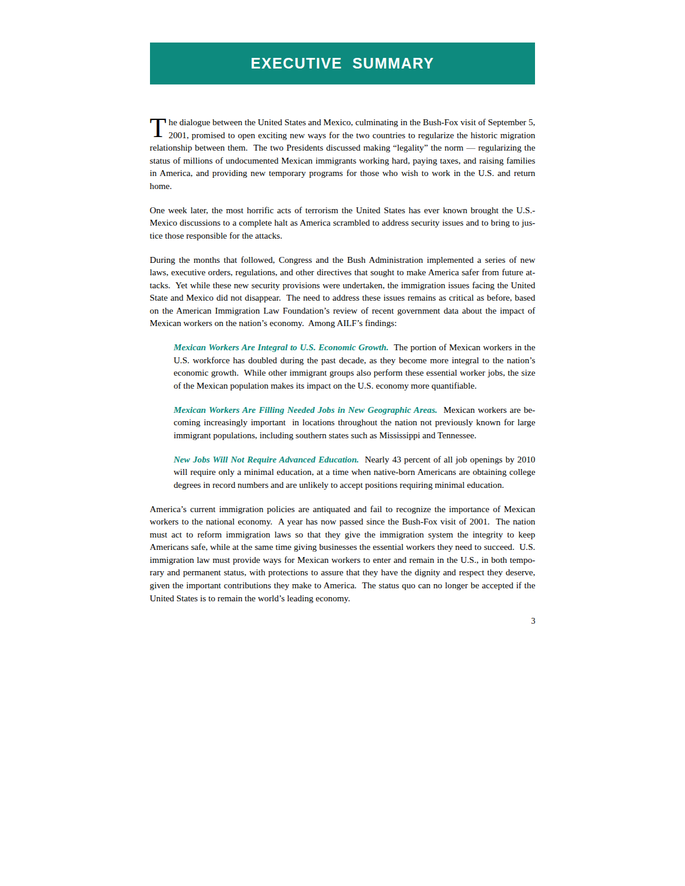EXECUTIVE SUMMARY
The dialogue between the United States and Mexico, culminating in the Bush-Fox visit of September 5, 2001, promised to open exciting new ways for the two countries to regularize the historic migration relationship between them. The two Presidents discussed making “legality” the norm — regularizing the status of millions of undocumented Mexican immigrants working hard, paying taxes, and raising families in America, and providing new temporary programs for those who wish to work in the U.S. and return home.
One week later, the most horrific acts of terrorism the United States has ever known brought the U.S.-Mexico discussions to a complete halt as America scrambled to address security issues and to bring to justice those responsible for the attacks.
During the months that followed, Congress and the Bush Administration implemented a series of new laws, executive orders, regulations, and other directives that sought to make America safer from future attacks. Yet while these new security provisions were undertaken, the immigration issues facing the United State and Mexico did not disappear. The need to address these issues remains as critical as before, based on the American Immigration Law Foundation’s review of recent government data about the impact of Mexican workers on the nation’s economy. Among AILF’s findings:
Mexican Workers Are Integral to U.S. Economic Growth. The portion of Mexican workers in the U.S. workforce has doubled during the past decade, as they become more integral to the nation’s economic growth. While other immigrant groups also perform these essential worker jobs, the size of the Mexican population makes its impact on the U.S. economy more quantifiable.
Mexican Workers Are Filling Needed Jobs in New Geographic Areas. Mexican workers are becoming increasingly important in locations throughout the nation not previously known for large immigrant populations, including southern states such as Mississippi and Tennessee.
New Jobs Will Not Require Advanced Education. Nearly 43 percent of all job openings by 2010 will require only a minimal education, at a time when native-born Americans are obtaining college degrees in record numbers and are unlikely to accept positions requiring minimal education.
America’s current immigration policies are antiquated and fail to recognize the importance of Mexican workers to the national economy. A year has now passed since the Bush-Fox visit of 2001. The nation must act to reform immigration laws so that they give the immigration system the integrity to keep Americans safe, while at the same time giving businesses the essential workers they need to succeed. U.S. immigration law must provide ways for Mexican workers to enter and remain in the U.S., in both temporary and permanent status, with protections to assure that they have the dignity and respect they deserve, given the important contributions they make to America. The status quo can no longer be accepted if the United States is to remain the world’s leading economy.
3